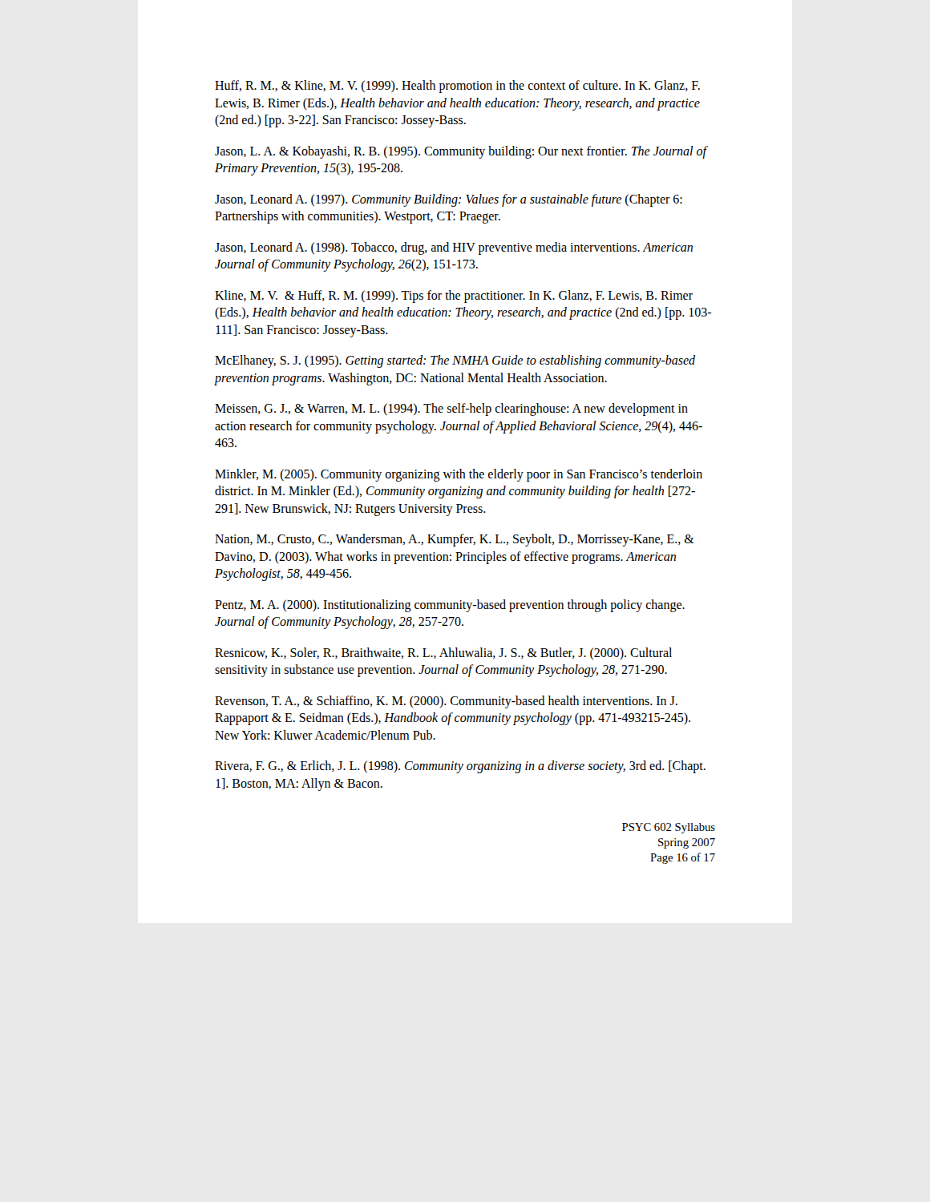Huff, R. M., & Kline, M. V. (1999). Health promotion in the context of culture. In K. Glanz, F. Lewis, B. Rimer (Eds.), Health behavior and health education: Theory, research, and practice (2nd ed.) [pp. 3-22]. San Francisco: Jossey-Bass.
Jason, L. A. & Kobayashi, R. B. (1995). Community building: Our next frontier. The Journal of Primary Prevention, 15(3), 195-208.
Jason, Leonard A. (1997). Community Building: Values for a sustainable future (Chapter 6: Partnerships with communities). Westport, CT: Praeger.
Jason, Leonard A. (1998). Tobacco, drug, and HIV preventive media interventions. American Journal of Community Psychology, 26(2), 151-173.
Kline, M. V. & Huff, R. M. (1999). Tips for the practitioner. In K. Glanz, F. Lewis, B. Rimer (Eds.), Health behavior and health education: Theory, research, and practice (2nd ed.) [pp. 103-111]. San Francisco: Jossey-Bass.
McElhaney, S. J. (1995). Getting started: The NMHA Guide to establishing community-based prevention programs. Washington, DC: National Mental Health Association.
Meissen, G. J., & Warren, M. L. (1994). The self-help clearinghouse: A new development in action research for community psychology. Journal of Applied Behavioral Science, 29(4), 446-463.
Minkler, M. (2005). Community organizing with the elderly poor in San Francisco’s tenderloin district. In M. Minkler (Ed.), Community organizing and community building for health [272-291]. New Brunswick, NJ: Rutgers University Press.
Nation, M., Crusto, C., Wandersman, A., Kumpfer, K. L., Seybolt, D., Morrissey-Kane, E., & Davino, D. (2003). What works in prevention: Principles of effective programs. American Psychologist, 58, 449-456.
Pentz, M. A. (2000). Institutionalizing community-based prevention through policy change. Journal of Community Psychology, 28, 257-270.
Resnicow, K., Soler, R., Braithwaite, R. L., Ahluwalia, J. S., & Butler, J. (2000). Cultural sensitivity in substance use prevention. Journal of Community Psychology, 28, 271-290.
Revenson, T. A., & Schiaffino, K. M. (2000). Community-based health interventions. In J. Rappaport & E. Seidman (Eds.), Handbook of community psychology (pp. 471-493215-245). New York: Kluwer Academic/Plenum Pub.
Rivera, F. G., & Erlich, J. L. (1998). Community organizing in a diverse society, 3rd ed. [Chapt. 1]. Boston, MA: Allyn & Bacon.
PSYC 602 Syllabus
Spring 2007
Page 16 of 17